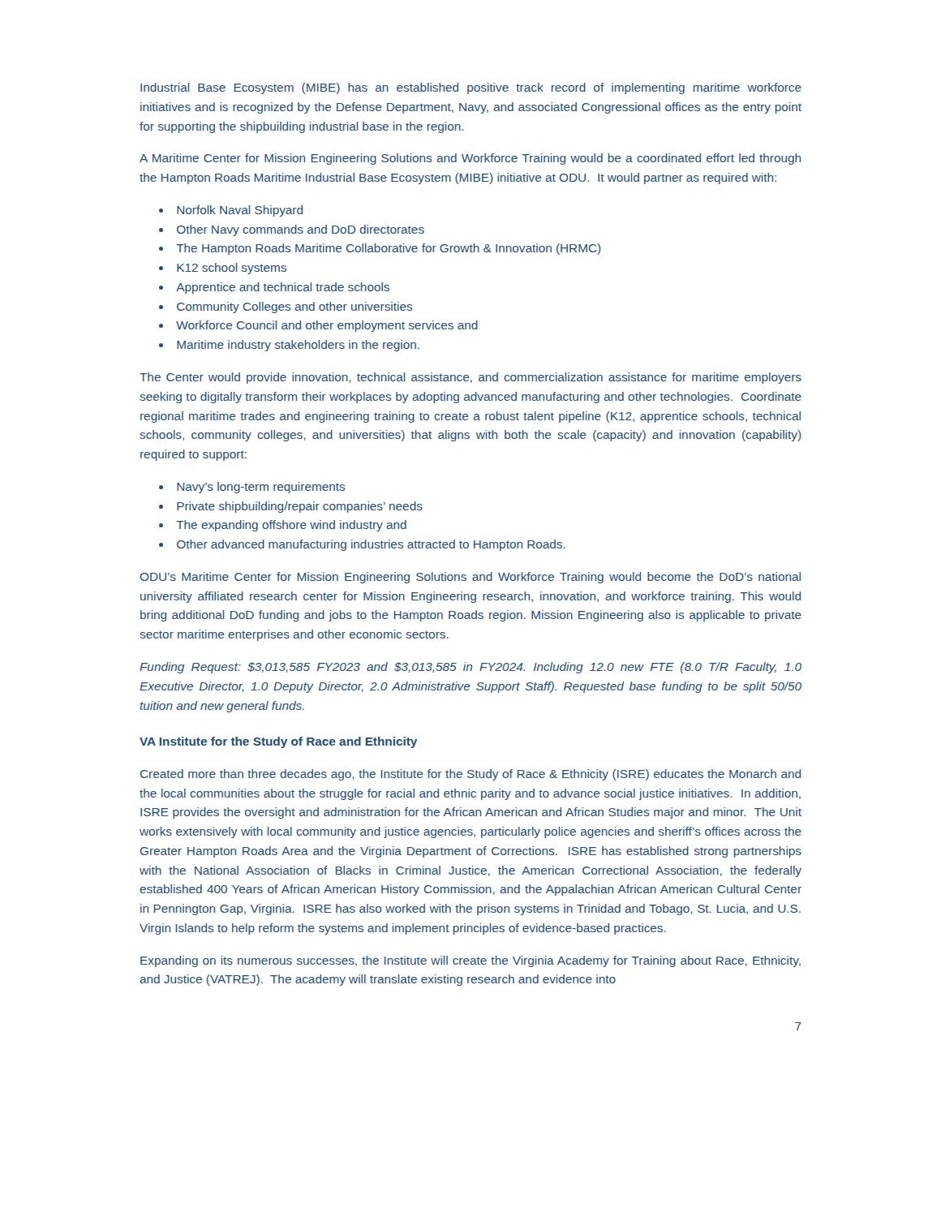Industrial Base Ecosystem (MIBE) has an established positive track record of implementing maritime workforce initiatives and is recognized by the Defense Department, Navy, and associated Congressional offices as the entry point for supporting the shipbuilding industrial base in the region.
A Maritime Center for Mission Engineering Solutions and Workforce Training would be a coordinated effort led through the Hampton Roads Maritime Industrial Base Ecosystem (MIBE) initiative at ODU. It would partner as required with:
Norfolk Naval Shipyard
Other Navy commands and DoD directorates
The Hampton Roads Maritime Collaborative for Growth & Innovation (HRMC)
K12 school systems
Apprentice and technical trade schools
Community Colleges and other universities
Workforce Council and other employment services and
Maritime industry stakeholders in the region.
The Center would provide innovation, technical assistance, and commercialization assistance for maritime employers seeking to digitally transform their workplaces by adopting advanced manufacturing and other technologies. Coordinate regional maritime trades and engineering training to create a robust talent pipeline (K12, apprentice schools, technical schools, community colleges, and universities) that aligns with both the scale (capacity) and innovation (capability) required to support:
Navy’s long-term requirements
Private shipbuilding/repair companies’ needs
The expanding offshore wind industry and
Other advanced manufacturing industries attracted to Hampton Roads.
ODU’s Maritime Center for Mission Engineering Solutions and Workforce Training would become the DoD’s national university affiliated research center for Mission Engineering research, innovation, and workforce training. This would bring additional DoD funding and jobs to the Hampton Roads region. Mission Engineering also is applicable to private sector maritime enterprises and other economic sectors.
Funding Request: $3,013,585 FY2023 and $3,013,585 in FY2024. Including 12.0 new FTE (8.0 T/R Faculty, 1.0 Executive Director, 1.0 Deputy Director, 2.0 Administrative Support Staff). Requested base funding to be split 50/50 tuition and new general funds.
VA Institute for the Study of Race and Ethnicity
Created more than three decades ago, the Institute for the Study of Race & Ethnicity (ISRE) educates the Monarch and the local communities about the struggle for racial and ethnic parity and to advance social justice initiatives. In addition, ISRE provides the oversight and administration for the African American and African Studies major and minor. The Unit works extensively with local community and justice agencies, particularly police agencies and sheriff’s offices across the Greater Hampton Roads Area and the Virginia Department of Corrections. ISRE has established strong partnerships with the National Association of Blacks in Criminal Justice, the American Correctional Association, the federally established 400 Years of African American History Commission, and the Appalachian African American Cultural Center in Pennington Gap, Virginia. ISRE has also worked with the prison systems in Trinidad and Tobago, St. Lucia, and U.S. Virgin Islands to help reform the systems and implement principles of evidence-based practices.
Expanding on its numerous successes, the Institute will create the Virginia Academy for Training about Race, Ethnicity, and Justice (VATREJ). The academy will translate existing research and evidence into
7